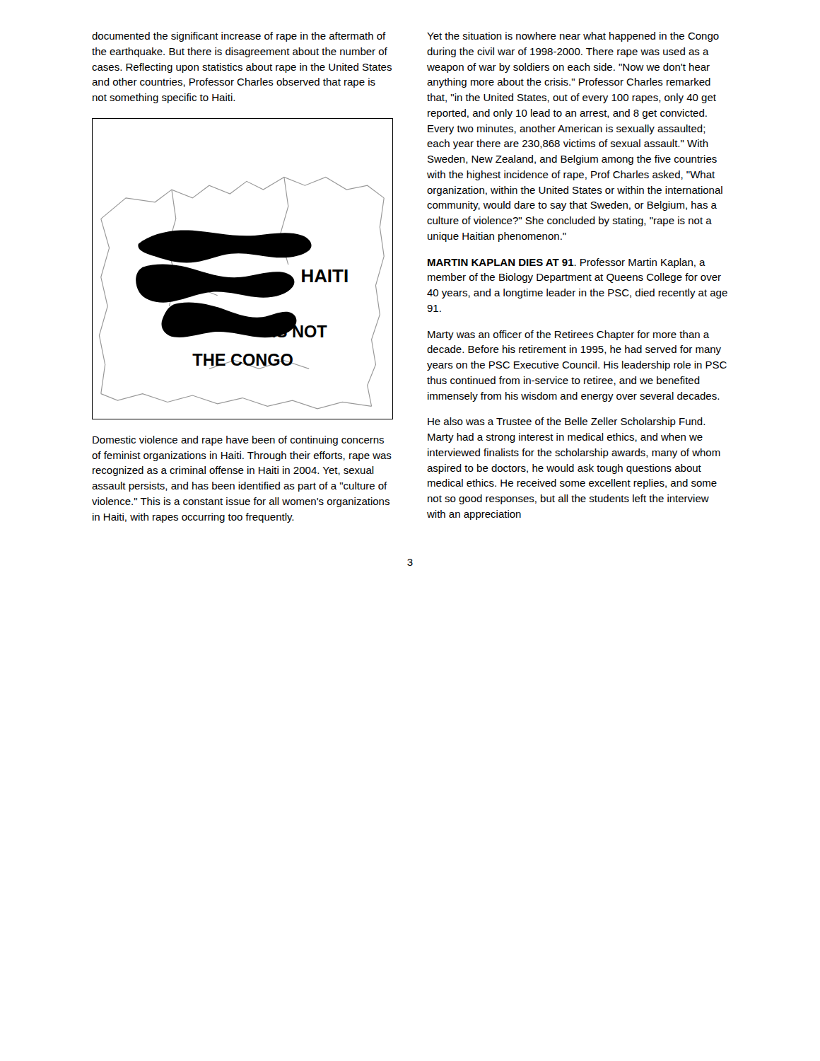documented the significant increase of rape in the aftermath of the earthquake. But there is disagreement about the number of cases. Reflecting upon statistics about rape in the United States and other countries, Professor Charles observed that rape is not something specific to Haiti.
HAITI IS NOT THE CONGO
Domestic violence and rape have been of continuing concerns of feminist organizations in Haiti. Through their efforts, rape was recognized as a criminal offense in Haiti in 2004. Yet, sexual assault persists, and has been identified as part of a "culture of violence." This is a constant issue for all women's organizations in Haiti, with rapes occurring too frequently.
Yet the situation is nowhere near what happened in the Congo during the civil war of 1998-2000. There rape was used as a weapon of war by soldiers on each side. "Now we don't hear anything more about the crisis." Professor Charles remarked that, "in the United States, out of every 100 rapes, only 40 get reported, and only 10 lead to an arrest, and 8 get convicted. Every two minutes, another American is sexually assaulted; each year there are 230,868 victims of sexual assault." With Sweden, New Zealand, and Belgium among the five countries with the highest incidence of rape, Prof Charles asked, "What organization, within the United States or within the international community, would dare to say that Sweden, or Belgium, has a culture of violence?" She concluded by stating, "rape is not a unique Haitian phenomenon."
MARTIN KAPLAN DIES AT 91
. Professor Martin Kaplan, a member of the Biology Department at Queens College for over 40 years, and a longtime leader in the PSC, died recently at age 91.
Marty was an officer of the Retirees Chapter for more than a decade. Before his retirement in 1995, he had served for many years on the PSC Executive Council. His leadership role in PSC thus continued from in-service to retiree, and we benefited immensely from his wisdom and energy over several decades.
He also was a Trustee of the Belle Zeller Scholarship Fund. Marty had a strong interest in medical ethics, and when we interviewed finalists for the scholarship awards, many of whom aspired to be doctors, he would ask tough questions about medical ethics. He received some excellent replies, and some not so good responses, but all the students left the interview with an appreciation
3